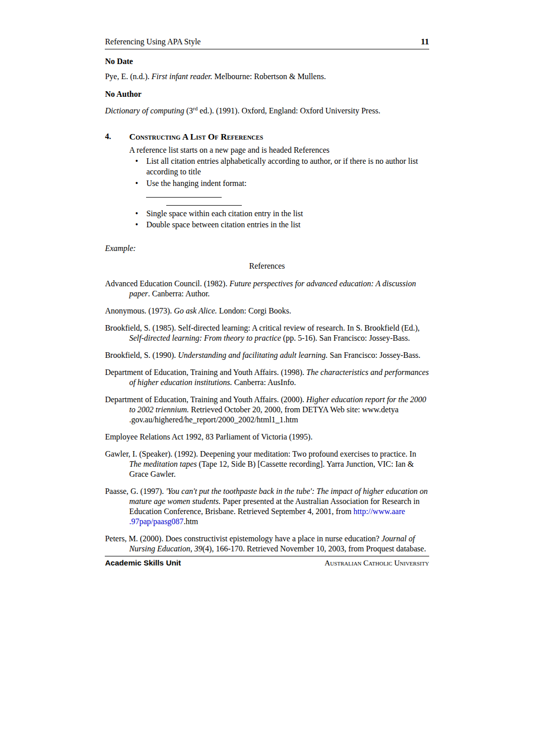Referencing Using APA Style 11
No Date
Pye, E. (n.d.). First infant reader. Melbourne: Robertson & Mullens.
No Author
Dictionary of computing (3rd ed.). (1991). Oxford, England: Oxford University Press.
4. Constructing A List Of References
A reference list starts on a new page and is headed References
List all citation entries alphabetically according to author, or if there is no author list according to title
Use the hanging indent format:
Single space within each citation entry in the list
Double space between citation entries in the list
Example:
References
Advanced Education Council. (1982). Future perspectives for advanced education: A discussion paper. Canberra: Author.
Anonymous. (1973). Go ask Alice. London: Corgi Books.
Brookfield, S. (1985). Self-directed learning: A critical review of research. In S. Brookfield (Ed.), Self-directed learning: From theory to practice (pp. 5-16). San Francisco: Jossey-Bass.
Brookfield, S. (1990). Understanding and facilitating adult learning. San Francisco: Jossey-Bass.
Department of Education, Training and Youth Affairs. (1998). The characteristics and performances of higher education institutions. Canberra: AusInfo.
Department of Education, Training and Youth Affairs. (2000). Higher education report for the 2000 to 2002 triennium. Retrieved October 20, 2000, from DETYA Web site: www.detya .gov.au/highered/he_report/2000_2002/html1_1.htm
Employee Relations Act 1992, 83 Parliament of Victoria (1995).
Gawler, I. (Speaker). (1992). Deepening your meditation: Two profound exercises to practice. In The meditation tapes (Tape 12, Side B) [Cassette recording]. Yarra Junction, VIC: Ian & Grace Gawler.
Paasse, G. (1997). 'You can't put the toothpaste back in the tube': The impact of higher education on mature age women students. Paper presented at the Australian Association for Research in Education Conference, Brisbane. Retrieved September 4, 2001, from http://www.aare .97pap/paasg087.htm
Peters, M. (2000). Does constructivist epistemology have a place in nurse education? Journal of Nursing Education, 39(4), 166-170. Retrieved November 10, 2003, from Proquest database.
Academic Skills Unit Australian Catholic University